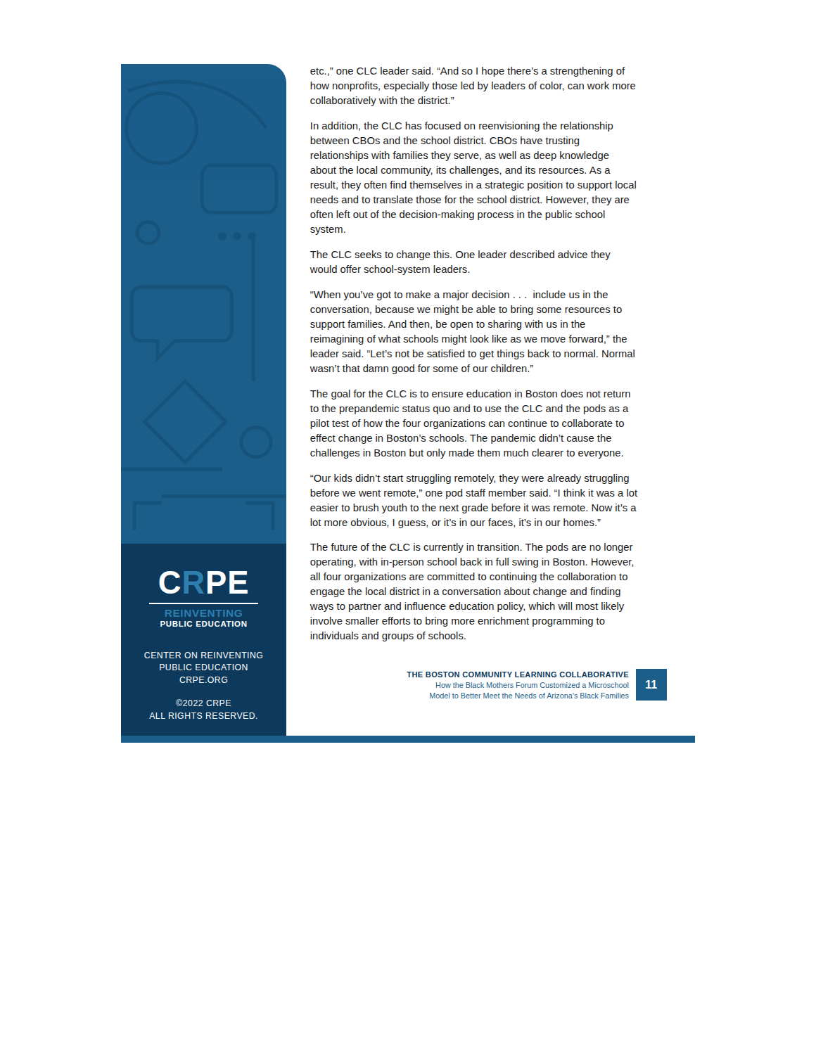CRPE
REINVENTING
PUBLIC EDUCATION
CENTER ON REINVENTING
PUBLIC EDUCATION
CRPE.ORG ©2022 CRPE
ALL RIGHTS RESERVED.
etc.,” one CLC leader said. “And so I hope there’s a strengthening of how nonprofits, especially those led by leaders of color, can work more collaboratively with the district.”
In addition, the CLC has focused on reenvisioning the relationship between CBOs and the school district. CBOs have trusting relationships with families they serve, as well as deep knowledge about the local community, its challenges, and its resources. As a result, they often find themselves in a strategic position to support local needs and to translate those for the school district. However, they are often left out of the decision-making process in the public school system.
The CLC seeks to change this. One leader described advice they would offer school-system leaders.
“When you’ve got to make a major decision . . . include us in the conversation, because we might be able to bring some resources to support families. And then, be open to sharing with us in the reimagining of what schools might look like as we move forward,” the leader said. “Let’s not be satisfied to get things back to normal. Normal wasn’t that damn good for some of our children.”
The goal for the CLC is to ensure education in Boston does not return to the prepandemic status quo and to use the CLC and the pods as a pilot test of how the four organizations can continue to collaborate to effect change in Boston’s schools. The pandemic didn’t cause the challenges in Boston but only made them much clearer to everyone.
“Our kids didn’t start struggling remotely, they were already struggling before we went remote,” one pod staff member said. “I think it was a lot easier to brush youth to the next grade before it was remote. Now it’s a lot more obvious, I guess, or it’s in our faces, it’s in our homes.”
The future of the CLC is currently in transition. The pods are no longer operating, with in-person school back in full swing in Boston. However, all four organizations are committed to continuing the collaboration to engage the local district in a conversation about change and finding ways to partner and influence education policy, which will most likely involve smaller efforts to bring more enrichment programming to individuals and groups of schools.
THE BOSTON COMMUNITY LEARNING COLLABORATIVE
How the Black Mothers Forum Customized a Microschool
Model to Better Meet the Needs of Arizona’s Black Families
11